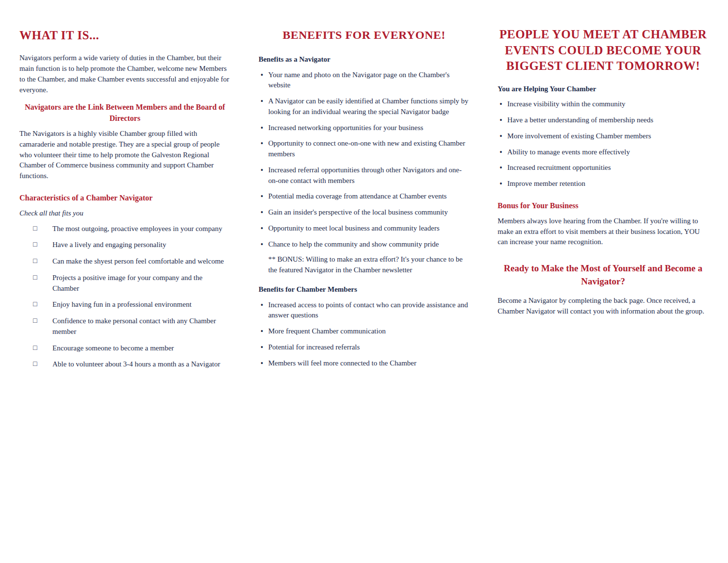WHAT IT IS...
Navigators perform a wide variety of duties in the Chamber, but their main function is to help promote the Chamber, welcome new Members to the Chamber, and make Chamber events successful and enjoyable for everyone.
Navigators are the Link Between Members and the Board of Directors
The Navigators is a highly visible Chamber group filled with camaraderie and notable prestige. They are a special group of people who volunteer their time to help promote the Galveston Regional Chamber of Commerce business community and support Chamber functions.
Characteristics of a Chamber Navigator
Check all that fits you
The most outgoing, proactive employees in your company
Have a lively and engaging personality
Can make the shyest person feel comfortable and welcome
Projects a positive image for your company and the Chamber
Enjoy having fun in a professional environment
Confidence to make personal contact with any Chamber member
Encourage someone to become a member
Able to volunteer about 3-4 hours a month as a Navigator
BENEFITS FOR EVERYONE!
Benefits as a Navigator
Your name and photo on the Navigator page on the Chamber's website
A Navigator can be easily identified at Chamber functions simply by looking for an individual wearing the special Navigator badge
Increased networking opportunities for your business
Opportunity to connect one-on-one with new and existing Chamber members
Increased referral opportunities through other Navigators and one-on-one contact with members
Potential media coverage from attendance at Chamber events
Gain an insider's perspective of the local business community
Opportunity to meet local business and community leaders
Chance to help the community and show community pride
** BONUS: Willing to make an extra effort? It's your chance to be the featured Navigator in the Chamber newsletter
Benefits for Chamber Members
Increased access to points of contact who can provide assistance and answer questions
More frequent Chamber communication
Potential for increased referrals
Members will feel more connected to the Chamber
PEOPLE YOU MEET AT CHAMBER EVENTS COULD BECOME YOUR BIGGEST CLIENT TOMORROW!
You are Helping Your Chamber
Increase visibility within the community
Have a better understanding of membership needs
More involvement of existing Chamber members
Ability to manage events more effectively
Increased recruitment opportunities
Improve member retention
Bonus for Your Business
Members always love hearing from the Chamber. If you're willing to make an extra effort to visit members at their business location, YOU can increase your name recognition.
Ready to Make the Most of Yourself and Become a Navigator?
Become a Navigator by completing the back page. Once received, a Chamber Navigator will contact you with information about the group.